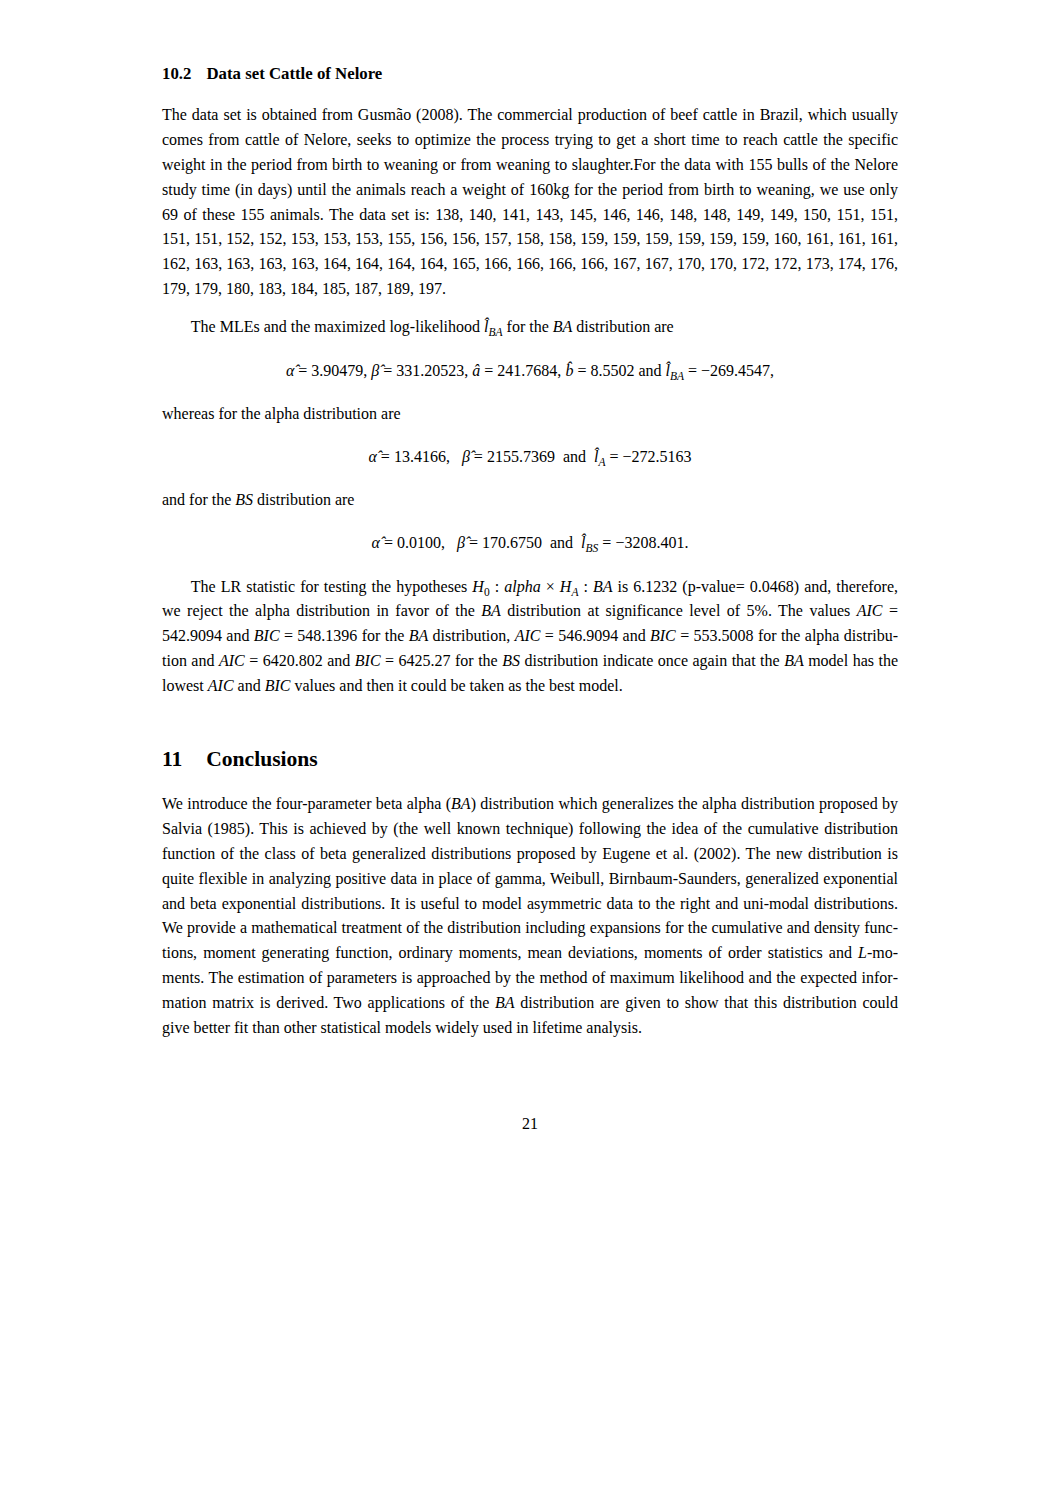10.2 Data set Cattle of Nelore
The data set is obtained from Gusmão (2008). The commercial production of beef cattle in Brazil, which usually comes from cattle of Nelore, seeks to optimize the process trying to get a short time to reach cattle the specific weight in the period from birth to weaning or from weaning to slaughter.For the data with 155 bulls of the Nelore study time (in days) until the animals reach a weight of 160kg for the period from birth to weaning, we use only 69 of these 155 animals. The data set is: 138, 140, 141, 143, 145, 146, 146, 148, 148, 149, 149, 150, 151, 151, 151, 151, 152, 152, 153, 153, 153, 155, 156, 156, 157, 158, 158, 159, 159, 159, 159, 159, 159, 160, 161, 161, 161, 162, 163, 163, 163, 163, 164, 164, 164, 164, 165, 166, 166, 166, 166, 167, 167, 170, 170, 172, 172, 173, 174, 176, 179, 179, 180, 183, 184, 185, 187, 189, 197.
The MLEs and the maximized log-likelihood l̂BA for the BA distribution are
α̂ = 3.90479, β̂ = 331.20523, â = 241.7684, b̂ = 8.5502 and l̂BA = −269.4547,
whereas for the alpha distribution are
α̂ = 13.4166, β̂ = 2155.7369 and l̂A = −272.5163
and for the BS distribution are
α̂ = 0.0100, β̂ = 170.6750 and l̂BS = −3208.401.
The LR statistic for testing the hypotheses H0 : alpha × HA : BA is 6.1232 (p-value= 0.0468) and, therefore, we reject the alpha distribution in favor of the BA distribution at significance level of 5%. The values AIC = 542.9094 and BIC = 548.1396 for the BA distribution, AIC = 546.9094 and BIC = 553.5008 for the alpha distribution and AIC = 6420.802 and BIC = 6425.27 for the BS distribution indicate once again that the BA model has the lowest AIC and BIC values and then it could be taken as the best model.
11 Conclusions
We introduce the four-parameter beta alpha (BA) distribution which generalizes the alpha distribution proposed by Salvia (1985). This is achieved by (the well known technique) following the idea of the cumulative distribution function of the class of beta generalized distributions proposed by Eugene et al. (2002). The new distribution is quite flexible in analyzing positive data in place of gamma, Weibull, Birnbaum-Saunders, generalized exponential and beta exponential distributions. It is useful to model asymmetric data to the right and uni-modal distributions. We provide a mathematical treatment of the distribution including expansions for the cumulative and density functions, moment generating function, ordinary moments, mean deviations, moments of order statistics and L-moments. The estimation of parameters is approached by the method of maximum likelihood and the expected information matrix is derived. Two applications of the BA distribution are given to show that this distribution could give better fit than other statistical models widely used in lifetime analysis.
21